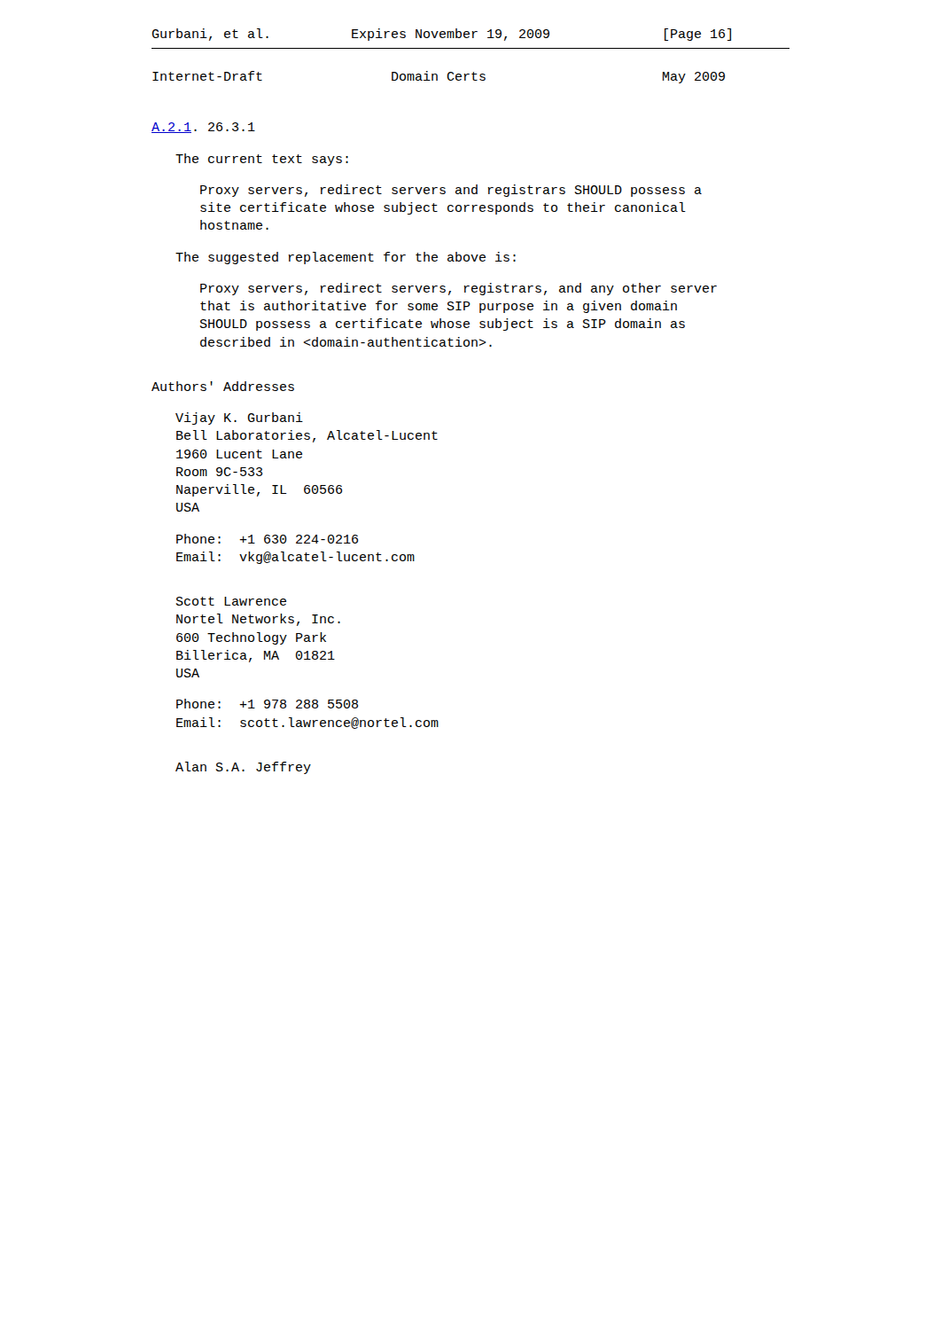Gurbani, et al.          Expires November 19, 2009              [Page 16]
Internet-Draft                Domain Certs                      May 2009
A.2.1. 26.3.1
The current text says:
Proxy servers, redirect servers and registrars SHOULD possess a
site certificate whose subject corresponds to their canonical
hostname.
The suggested replacement for the above is:
Proxy servers, redirect servers, registrars, and any other server
that is authoritative for some SIP purpose in a given domain
SHOULD possess a certificate whose subject is a SIP domain as
described in <domain-authentication>.
Authors' Addresses
Vijay K. Gurbani
Bell Laboratories, Alcatel-Lucent
1960 Lucent Lane
Room 9C-533
Naperville, IL  60566
USA
Phone:  +1 630 224-0216
Email:  vkg@alcatel-lucent.com
Scott Lawrence
Nortel Networks, Inc.
600 Technology Park
Billerica, MA  01821
USA
Phone:  +1 978 288 5508
Email:  scott.lawrence@nortel.com
Alan S.A. Jeffrey